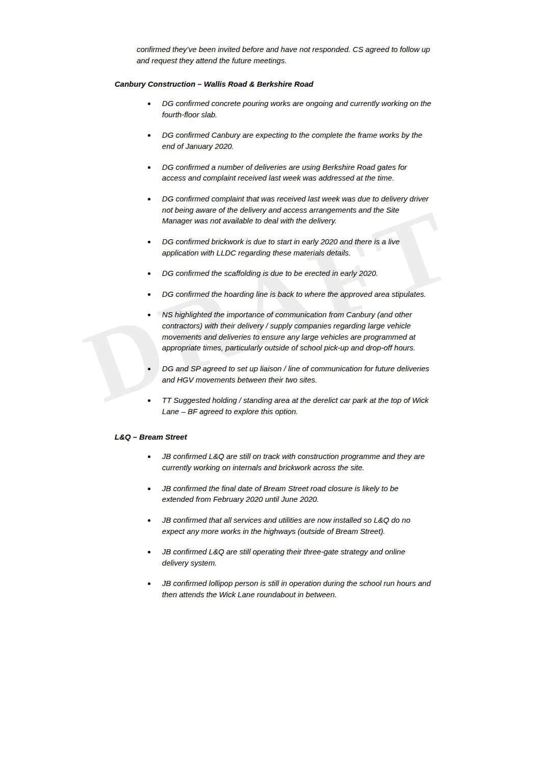DRAFT
confirmed they’ve been invited before and have not responded. CS agreed to follow up and request they attend the future meetings.
Canbury Construction – Wallis Road & Berkshire Road
DG confirmed concrete pouring works are ongoing and currently working on the fourth-floor slab.
DG confirmed Canbury are expecting to the complete the frame works by the end of January 2020.
DG confirmed a number of deliveries are using Berkshire Road gates for access and complaint received last week was addressed at the time.
DG confirmed complaint that was received last week was due to delivery driver not being aware of the delivery and access arrangements and the Site Manager was not available to deal with the delivery.
DG confirmed brickwork is due to start in early 2020 and there is a live application with LLDC regarding these materials details.
DG confirmed the scaffolding is due to be erected in early 2020.
DG confirmed the hoarding line is back to where the approved area stipulates.
NS highlighted the importance of communication from Canbury (and other contractors) with their delivery / supply companies regarding large vehicle movements and deliveries to ensure any large vehicles are programmed at appropriate times, particularly outside of school pick-up and drop-off hours.
DG and SP agreed to set up liaison / line of communication for future deliveries and HGV movements between their two sites.
TT Suggested holding / standing area at the derelict car park at the top of Wick Lane – BF agreed to explore this option.
L&Q – Bream Street
JB confirmed L&Q are still on track with construction programme and they are currently working on internals and brickwork across the site.
JB confirmed the final date of Bream Street road closure is likely to be extended from February 2020 until June 2020.
JB confirmed that all services and utilities are now installed so L&Q do no expect any more works in the highways (outside of Bream Street).
JB confirmed L&Q are still operating their three-gate strategy and online delivery system.
JB confirmed lollipop person is still in operation during the school run hours and then attends the Wick Lane roundabout in between.